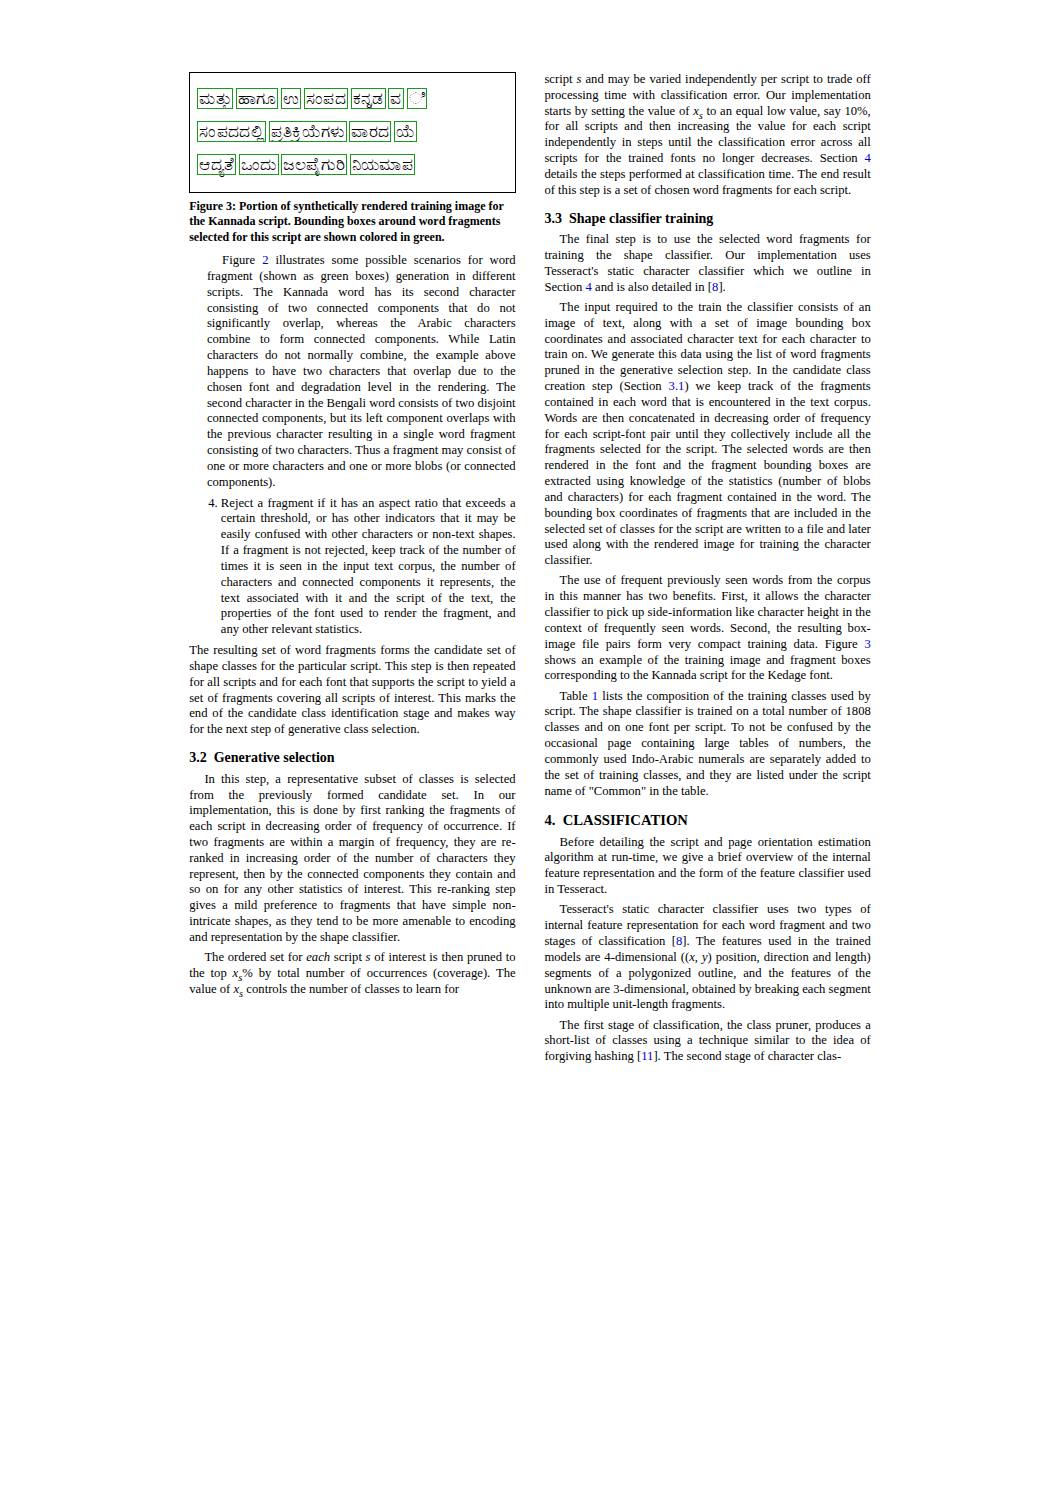ಮತ್ತು ಹಾಗೂ ಉ ಸಂಪದ ಕನ್ನಡ ವ ಿ
ಸಂಪದದಲ್ಲಿ ಪ್ರತಿಕ್ರಿಯೆಗಳು ವಾರದ ಯೆ
ಆದ್ಯತೆ ಒಂದು ಜಲಪೈಗುರಿ ನಿಯಮಾಪ
Figure 3: Portion of synthetically rendered training image for the Kannada script. Bounding boxes around word fragments selected for this script are shown colored in green.
Figure 2 illustrates some possible scenarios for word fragment (shown as green boxes) generation in different scripts. The Kannada word has its second character consisting of two connected components that do not significantly overlap, whereas the Arabic characters combine to form connected components. While Latin characters do not normally combine, the example above happens to have two characters that overlap due to the chosen font and degradation level in the rendering. The second character in the Bengali word consists of two disjoint connected components, but its left component overlaps with the previous character resulting in a single word fragment consisting of two characters. Thus a fragment may consist of one or more characters and one or more blobs (or connected components).
Reject a fragment if it has an aspect ratio that exceeds a certain threshold, or has other indicators that it may be easily confused with other characters or non-text shapes. If a fragment is not rejected, keep track of the number of times it is seen in the input text corpus, the number of characters and connected components it represents, the text associated with it and the script of the text, the properties of the font used to render the fragment, and any other relevant statistics.
The resulting set of word fragments forms the candidate set of shape classes for the particular script. This step is then repeated for all scripts and for each font that supports the script to yield a set of fragments covering all scripts of interest. This marks the end of the candidate class identification stage and makes way for the next step of generative class selection.
3.2 Generative selection
In this step, a representative subset of classes is selected from the previously formed candidate set. In our implementation, this is done by first ranking the fragments of each script in decreasing order of frequency of occurrence. If two fragments are within a margin of frequency, they are re-ranked in increasing order of the number of characters they represent, then by the connected components they contain and so on for any other statistics of interest. This re-ranking step gives a mild preference to fragments that have simple non-intricate shapes, as they tend to be more amenable to encoding and representation by the shape classifier.
The ordered set for each script s of interest is then pruned to the top xs% by total number of occurrences (coverage). The value of xs controls the number of classes to learn for
script s and may be varied independently per script to trade off processing time with classification error. Our implementation starts by setting the value of xs to an equal low value, say 10%, for all scripts and then increasing the value for each script independently in steps until the classification error across all scripts for the trained fonts no longer decreases. Section 4 details the steps performed at classification time. The end result of this step is a set of chosen word fragments for each script.
3.3 Shape classifier training
The final step is to use the selected word fragments for training the shape classifier. Our implementation uses Tesseract's static character classifier which we outline in Section 4 and is also detailed in [8].
The input required to the train the classifier consists of an image of text, along with a set of image bounding box coordinates and associated character text for each character to train on. We generate this data using the list of word fragments pruned in the generative selection step. In the candidate class creation step (Section 3.1) we keep track of the fragments contained in each word that is encountered in the text corpus. Words are then concatenated in decreasing order of frequency for each script-font pair until they collectively include all the fragments selected for the script. The selected words are then rendered in the font and the fragment bounding boxes are extracted using knowledge of the statistics (number of blobs and characters) for each fragment contained in the word. The bounding box coordinates of fragments that are included in the selected set of classes for the script are written to a file and later used along with the rendered image for training the character classifier.
The use of frequent previously seen words from the corpus in this manner has two benefits. First, it allows the character classifier to pick up side-information like character height in the context of frequently seen words. Second, the resulting box-image file pairs form very compact training data. Figure 3 shows an example of the training image and fragment boxes corresponding to the Kannada script for the Kedage font.
Table 1 lists the composition of the training classes used by script. The shape classifier is trained on a total number of 1808 classes and on one font per script. To not be confused by the occasional page containing large tables of numbers, the commonly used Indo-Arabic numerals are separately added to the set of training classes, and they are listed under the script name of "Common" in the table.
4. CLASSIFICATION
Before detailing the script and page orientation estimation algorithm at run-time, we give a brief overview of the internal feature representation and the form of the feature classifier used in Tesseract.
Tesseract's static character classifier uses two types of internal feature representation for each word fragment and two stages of classification [8]. The features used in the trained models are 4-dimensional ((x, y) position, direction and length) segments of a polygonized outline, and the features of the unknown are 3-dimensional, obtained by breaking each segment into multiple unit-length fragments.
The first stage of classification, the class pruner, produces a short-list of classes using a technique similar to the idea of forgiving hashing [11]. The second stage of character clas-